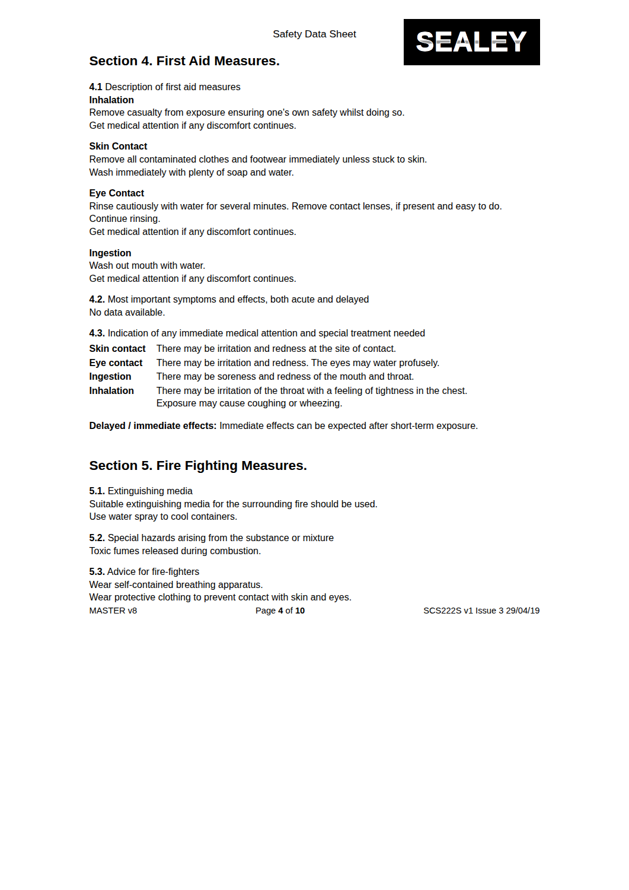Safety Data Sheet
SEALEY
Section 4. First Aid Measures.
4.1 Description of first aid measures
Inhalation
Remove casualty from exposure ensuring one's own safety whilst doing so.
Get medical attention if any discomfort continues.
Skin Contact
Remove all contaminated clothes and footwear immediately unless stuck to skin.
Wash immediately with plenty of soap and water.
Eye Contact
Rinse cautiously with water for several minutes. Remove contact lenses, if present and easy to do. Continue rinsing.
Get medical attention if any discomfort continues.
Ingestion
Wash out mouth with water.
Get medical attention if any discomfort continues.
4.2. Most important symptoms and effects, both acute and delayed
No data available.
4.3. Indication of any immediate medical attention and special treatment needed
| Skin contact | There may be irritation and redness at the site of contact. |
| Eye contact | There may be irritation and redness. The eyes may water profusely. |
| Ingestion | There may be soreness and redness of the mouth and throat. |
| Inhalation | There may be irritation of the throat with a feeling of tightness in the chest. Exposure may cause coughing or wheezing. |
Delayed / immediate effects: Immediate effects can be expected after short-term exposure.
Section 5. Fire Fighting Measures.
5.1. Extinguishing media
Suitable extinguishing media for the surrounding fire should be used.
Use water spray to cool containers.
5.2. Special hazards arising from the substance or mixture
Toxic fumes released during combustion.
5.3. Advice for fire-fighters
Wear self-contained breathing apparatus.
Wear protective clothing to prevent contact with skin and eyes.
MASTER v8
Page 4 of 10
SCS222S v1 Issue 3 29/04/19